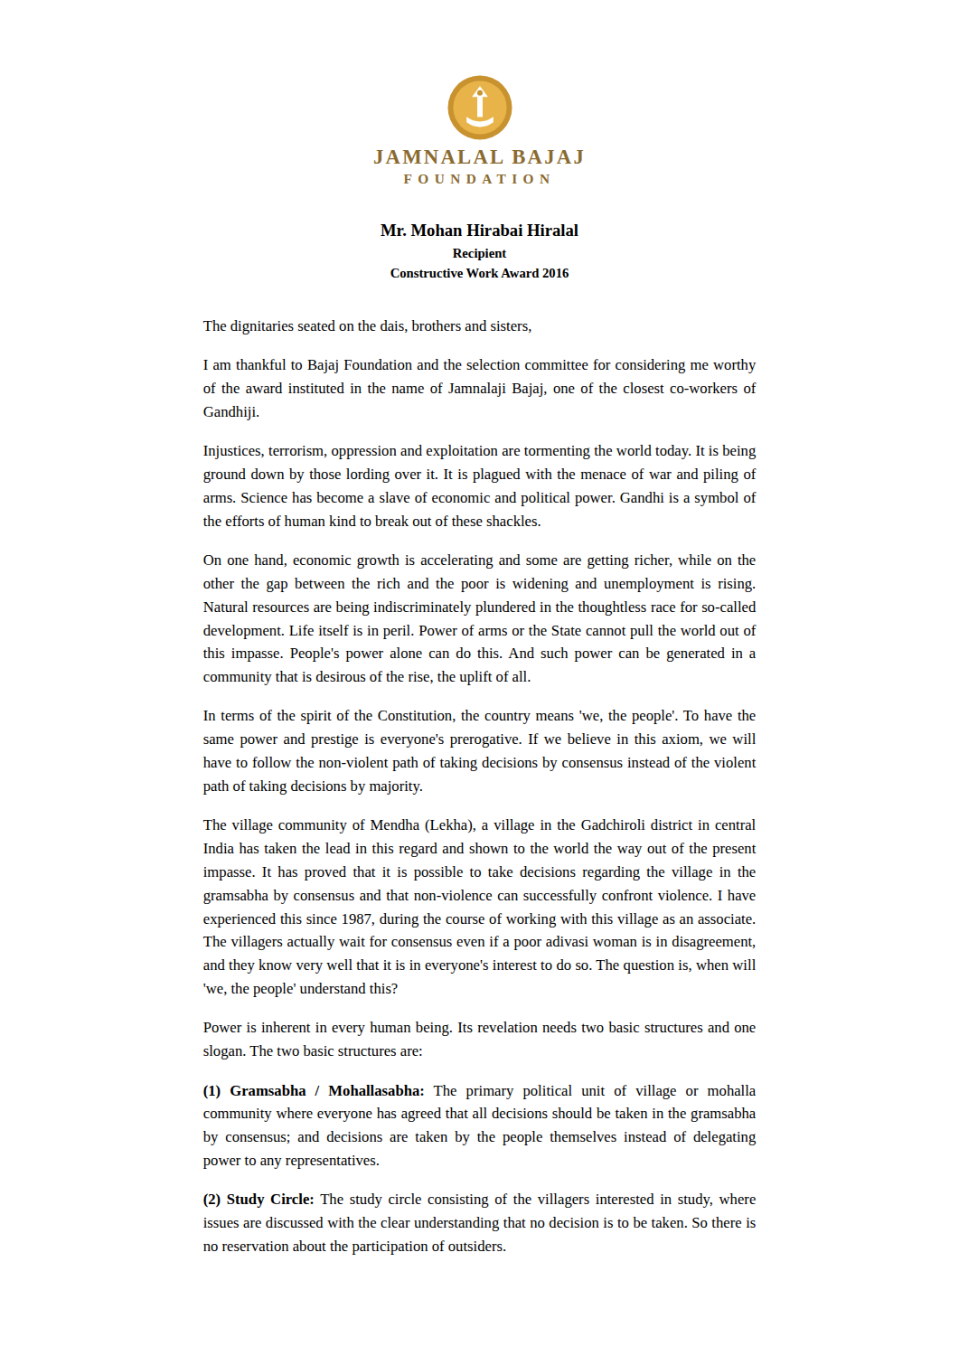JAMNALAL BAJAJ FOUNDATION
Mr. Mohan Hirabai Hiralal
Recipient Constructive Work Award 2016
The dignitaries seated on the dais, brothers and sisters,
I am thankful to Bajaj Foundation and the selection committee for considering me worthy of the award instituted in the name of Jamnalaji Bajaj, one of the closest co-workers of Gandhiji.
Injustices, terrorism, oppression and exploitation are tormenting the world today. It is being ground down by those lording over it. It is plagued with the menace of war and piling of arms. Science has become a slave of economic and political power. Gandhi is a symbol of the efforts of human kind to break out of these shackles.
On one hand, economic growth is accelerating and some are getting richer, while on the other the gap between the rich and the poor is widening and unemployment is rising. Natural resources are being indiscriminately plundered in the thoughtless race for so-called development. Life itself is in peril. Power of arms or the State cannot pull the world out of this impasse. People's power alone can do this. And such power can be generated in a community that is desirous of the rise, the uplift of all.
In terms of the spirit of the Constitution, the country means 'we, the people'. To have the same power and prestige is everyone's prerogative. If we believe in this axiom, we will have to follow the non-violent path of taking decisions by consensus instead of the violent path of taking decisions by majority.
The village community of Mendha (Lekha), a village in the Gadchiroli district in central India has taken the lead in this regard and shown to the world the way out of the present impasse. It has proved that it is possible to take decisions regarding the village in the gramsabha by consensus and that non-violence can successfully confront violence. I have experienced this since 1987, during the course of working with this village as an associate. The villagers actually wait for consensus even if a poor adivasi woman is in disagreement, and they know very well that it is in everyone's interest to do so. The question is, when will 'we, the people' understand this?
Power is inherent in every human being. Its revelation needs two basic structures and one slogan. The two basic structures are:
(1) Gramsabha / Mohallasabha: The primary political unit of village or mohalla community where everyone has agreed that all decisions should be taken in the gramsabha by consensus; and decisions are taken by the people themselves instead of delegating power to any representatives.
(2) Study Circle: The study circle consisting of the villagers interested in study, where issues are discussed with the clear understanding that no decision is to be taken. So there is no reservation about the participation of outsiders.